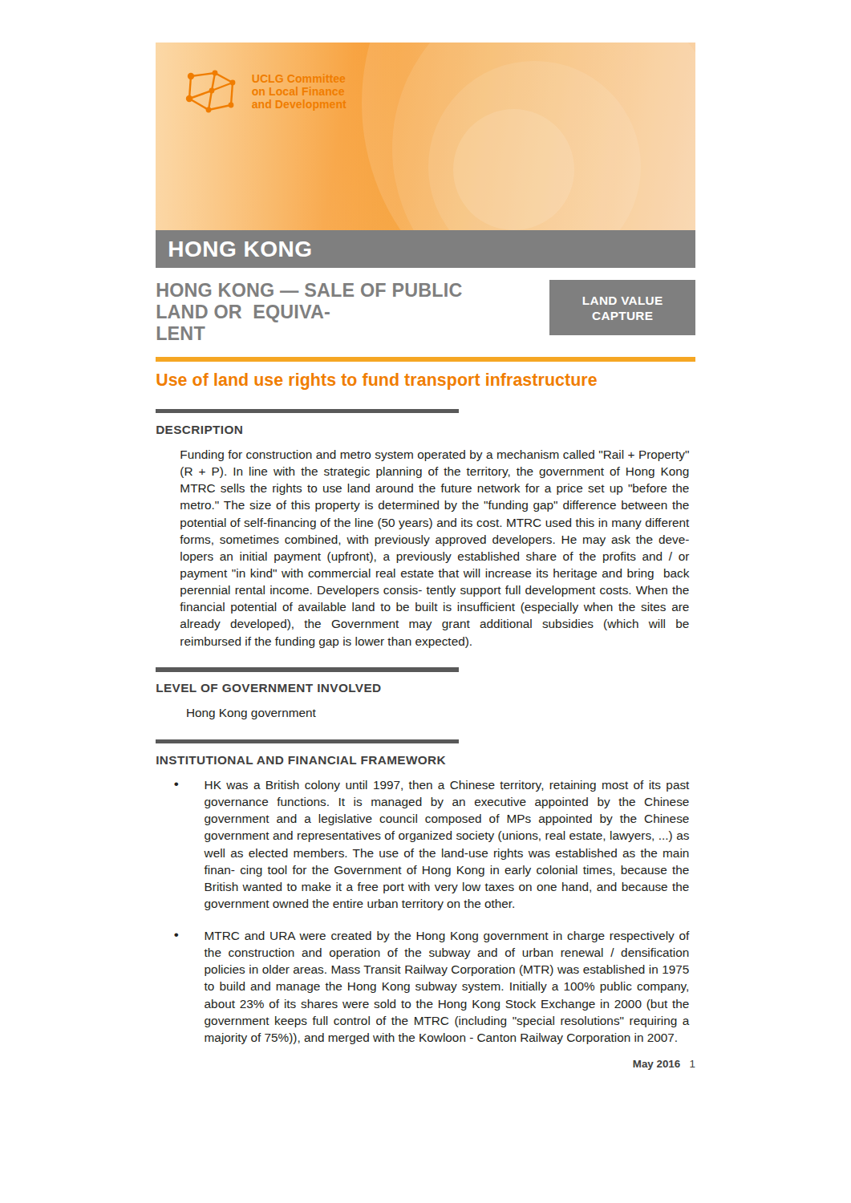UCLG Committee
on Local Finance
and Development
HONG KONG
HONG KONG — SALE OF PUBLIC LAND OR EQUIVA-
LENT
LAND VALUE
CAPTURE
Use of land use rights to fund transport infrastructure
DESCRIPTION
Funding for construction and metro system operated by a mechanism called "Rail + Property" (R + P). In line with the strategic planning of the territory, the government of Hong Kong MTRC sells the rights to use land around the future network for a price set up "before the metro." The size of this property is determined by the "funding gap" difference between the potential of self-financing of the line (50 years) and its cost. MTRC used this in many different forms, sometimes combined, with previously approved developers. He may ask the deve- lopers an initial payment (upfront), a previously established share of the profits and / or payment "in kind" with commercial real estate that will increase its heritage and bring back perennial rental income. Developers consis- tently support full development costs. When the financial potential of available land to be built is insufficient (especially when the sites are already developed), the Government may grant additional subsidies (which will be reimbursed if the funding gap is lower than expected).
LEVEL OF GOVERNMENT INVOLVED
Hong Kong government
INSTITUTIONAL AND FINANCIAL FRAMEWORK
HK was a British colony until 1997, then a Chinese territory, retaining most of its past governance functions. It is managed by an executive appointed by the Chinese government and a legislative council composed of MPs appointed by the Chinese government and representatives of organized society (unions, real estate, lawyers, ...) as well as elected members. The use of the land-use rights was established as the main finan- cing tool for the Government of Hong Kong in early colonial times, because the British wanted to make it a free port with very low taxes on one hand, and because the government owned the entire urban territory on the other.
MTRC and URA were created by the Hong Kong government in charge respectively of the construction and operation of the subway and of urban renewal / densification policies in older areas. Mass Transit Railway Corporation (MTR) was established in 1975 to build and manage the Hong Kong subway system. Initially a 100% public company, about 23% of its shares were sold to the Hong Kong Stock Exchange in 2000 (but the government keeps full control of the MTRC (including "special resolutions" requiring a majority of 75%)), and merged with the Kowloon - Canton Railway Corporation in 2007.
May 20161